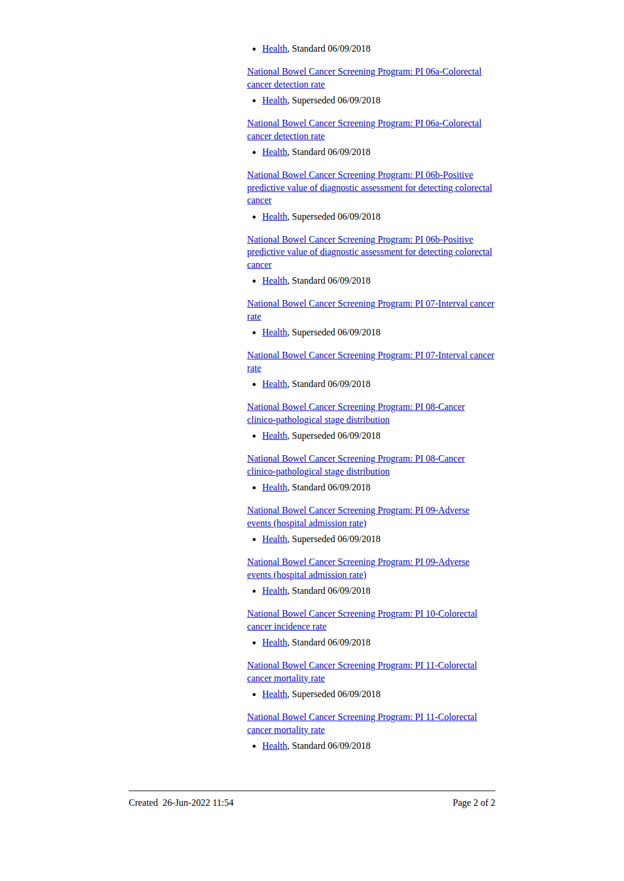Health, Standard 06/09/2018
National Bowel Cancer Screening Program: PI 06a-Colorectal cancer detection rate
Health, Superseded 06/09/2018
National Bowel Cancer Screening Program: PI 06a-Colorectal cancer detection rate
Health, Standard 06/09/2018
National Bowel Cancer Screening Program: PI 06b-Positive predictive value of diagnostic assessment for detecting colorectal cancer
Health, Superseded 06/09/2018
National Bowel Cancer Screening Program: PI 06b-Positive predictive value of diagnostic assessment for detecting colorectal cancer
Health, Standard 06/09/2018
National Bowel Cancer Screening Program: PI 07-Interval cancer rate
Health, Superseded 06/09/2018
National Bowel Cancer Screening Program: PI 07-Interval cancer rate
Health, Standard 06/09/2018
National Bowel Cancer Screening Program: PI 08-Cancer clinico-pathological stage distribution
Health, Superseded 06/09/2018
National Bowel Cancer Screening Program: PI 08-Cancer clinico-pathological stage distribution
Health, Standard 06/09/2018
National Bowel Cancer Screening Program: PI 09-Adverse events (hospital admission rate)
Health, Superseded 06/09/2018
National Bowel Cancer Screening Program: PI 09-Adverse events (hospital admission rate)
Health, Standard 06/09/2018
National Bowel Cancer Screening Program: PI 10-Colorectal cancer incidence rate
Health, Standard 06/09/2018
National Bowel Cancer Screening Program: PI 11-Colorectal cancer mortality rate
Health, Superseded 06/09/2018
National Bowel Cancer Screening Program: PI 11-Colorectal cancer mortality rate
Health, Standard 06/09/2018
Created 26-Jun-2022 11:54 Page 2 of 2